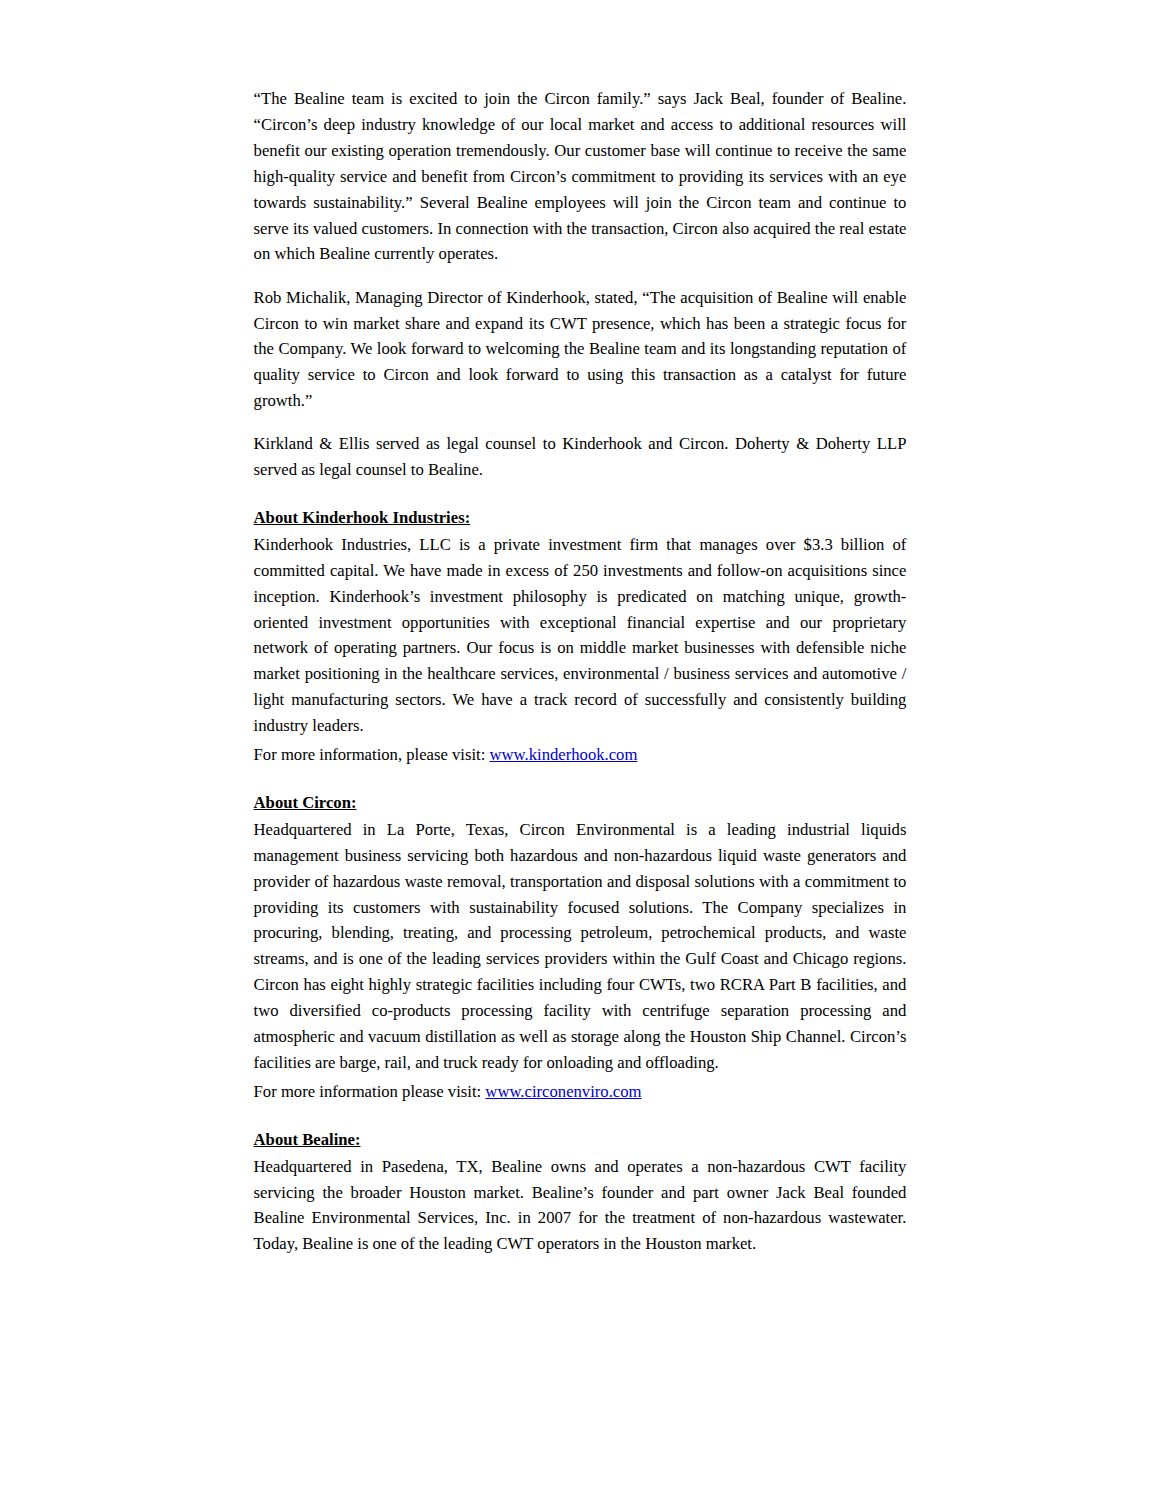“The Bealine team is excited to join the Circon family.” says Jack Beal, founder of Bealine. “Circon’s deep industry knowledge of our local market and access to additional resources will benefit our existing operation tremendously. Our customer base will continue to receive the same high-quality service and benefit from Circon’s commitment to providing its services with an eye towards sustainability.” Several Bealine employees will join the Circon team and continue to serve its valued customers. In connection with the transaction, Circon also acquired the real estate on which Bealine currently operates.
Rob Michalik, Managing Director of Kinderhook, stated, “The acquisition of Bealine will enable Circon to win market share and expand its CWT presence, which has been a strategic focus for the Company. We look forward to welcoming the Bealine team and its longstanding reputation of quality service to Circon and look forward to using this transaction as a catalyst for future growth.”
Kirkland & Ellis served as legal counsel to Kinderhook and Circon. Doherty & Doherty LLP served as legal counsel to Bealine.
About Kinderhook Industries:
Kinderhook Industries, LLC is a private investment firm that manages over $3.3 billion of committed capital. We have made in excess of 250 investments and follow-on acquisitions since inception. Kinderhook’s investment philosophy is predicated on matching unique, growth-oriented investment opportunities with exceptional financial expertise and our proprietary network of operating partners. Our focus is on middle market businesses with defensible niche market positioning in the healthcare services, environmental / business services and automotive / light manufacturing sectors. We have a track record of successfully and consistently building industry leaders.
For more information, please visit: www.kinderhook.com
About Circon:
Headquartered in La Porte, Texas, Circon Environmental is a leading industrial liquids management business servicing both hazardous and non-hazardous liquid waste generators and provider of hazardous waste removal, transportation and disposal solutions with a commitment to providing its customers with sustainability focused solutions. The Company specializes in procuring, blending, treating, and processing petroleum, petrochemical products, and waste streams, and is one of the leading services providers within the Gulf Coast and Chicago regions. Circon has eight highly strategic facilities including four CWTs, two RCRA Part B facilities, and two diversified co-products processing facility with centrifuge separation processing and atmospheric and vacuum distillation as well as storage along the Houston Ship Channel. Circon’s facilities are barge, rail, and truck ready for onloading and offloading.
For more information please visit: www.circonenviro.com
About Bealine:
Headquartered in Pasedena, TX, Bealine owns and operates a non-hazardous CWT facility servicing the broader Houston market. Bealine’s founder and part owner Jack Beal founded Bealine Environmental Services, Inc. in 2007 for the treatment of non-hazardous wastewater. Today, Bealine is one of the leading CWT operators in the Houston market.